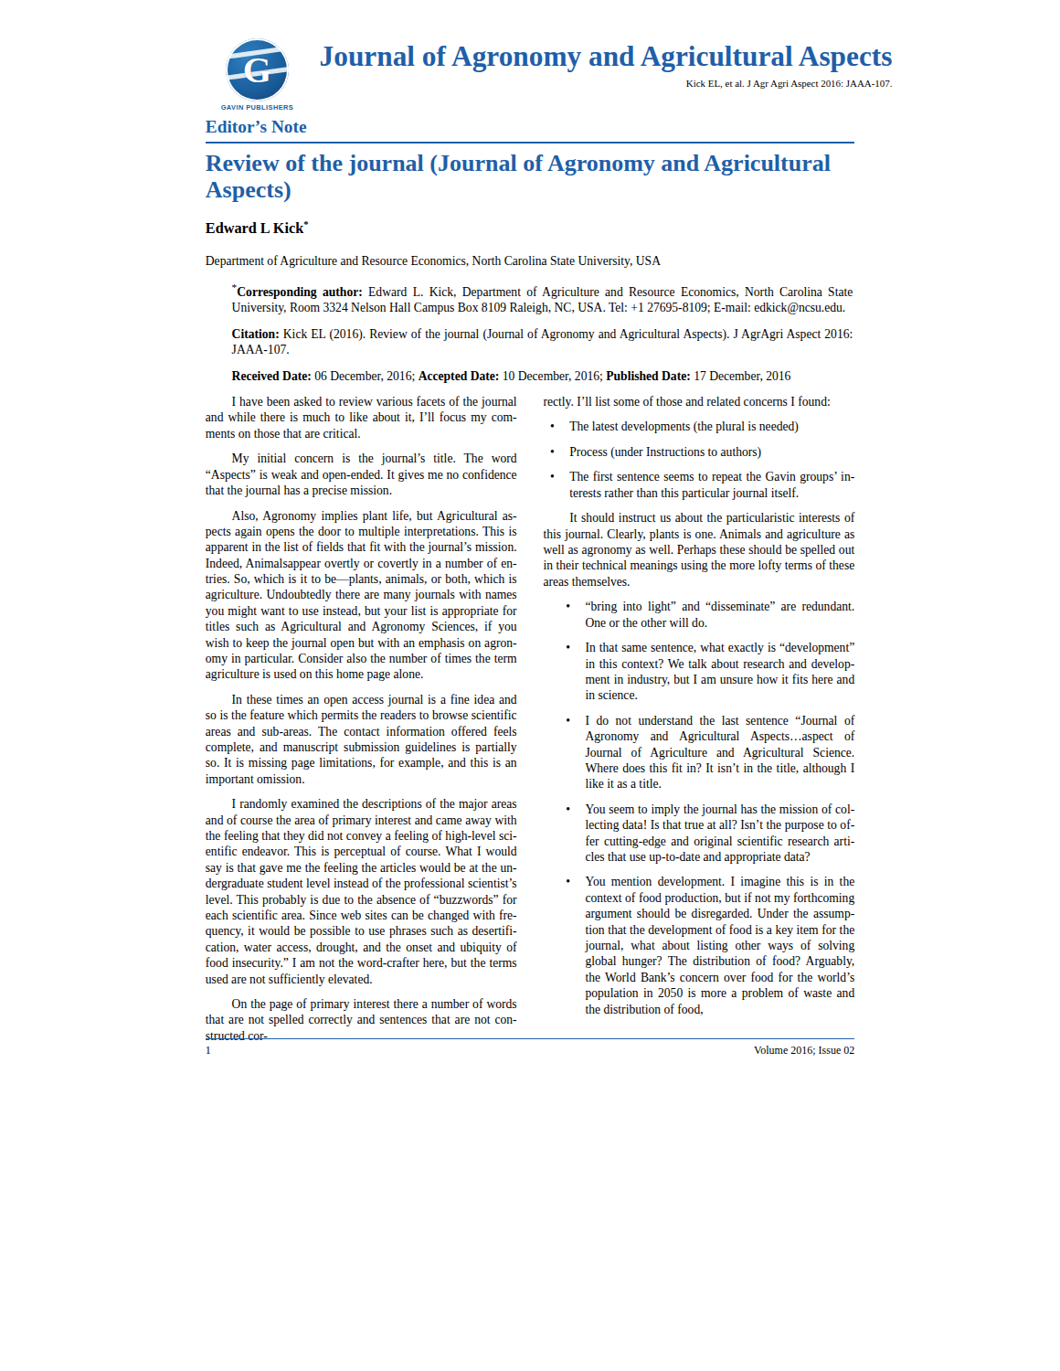G
GAVIN PUBLISHERS
Journal of Agronomy and Agricultural Aspects
Kick EL, et al. J Agr Agri Aspect 2016: JAAA-107.
Editor’s Note
Review of the journal (Journal of Agronomy and Agricultural Aspects)
Edward L Kick*
Department of Agriculture and Resource Economics, North Carolina State University, USA
*Corresponding author: Edward L. Kick, Department of Agriculture and Resource Economics, North Carolina State University, Room 3324 Nelson Hall Campus Box 8109 Raleigh, NC, USA. Tel: +1 27695-8109; E-mail: edkick@ncsu.edu.
Citation: Kick EL (2016). Review of the journal (Journal of Agronomy and Agricultural Aspects). J AgrAgri Aspect 2016: JAAA-107.
Received Date: 06 December, 2016; Accepted Date: 10 December, 2016; Published Date: 17 December, 2016
I have been asked to review various facets of the journal and while there is much to like about it, I’ll focus my comments on those that are critical.
My initial concern is the journal’s title. The word “Aspects” is weak and open-ended. It gives me no confidence that the journal has a precise mission.
Also, Agronomy implies plant life, but Agricultural aspects again opens the door to multiple interpretations. This is apparent in the list of fields that fit with the journal’s mission. Indeed, Animalsappear overtly or covertly in a number of entries. So, which is it to be—plants, animals, or both, which is agriculture. Undoubtedly there are many journals with names you might want to use instead, but your list is appropriate for titles such as Agricultural and Agronomy Sciences, if you wish to keep the journal open but with an emphasis on agronomy in particular. Consider also the number of times the term agriculture is used on this home page alone.
In these times an open access journal is a fine idea and so is the feature which permits the readers to browse scientific areas and sub-areas. The contact information offered feels complete, and manuscript submission guidelines is partially so. It is missing page limitations, for example, and this is an important omission.
I randomly examined the descriptions of the major areas and of course the area of primary interest and came away with the feeling that they did not convey a feeling of high-level scientific endeavor. This is perceptual of course. What I would say is that gave me the feeling the articles would be at the undergraduate student level instead of the professional scientist’s level. This probably is due to the absence of “buzzwords” for each scientific area. Since web sites can be changed with frequency, it would be possible to use phrases such as desertification, water access, drought, and the onset and ubiquity of food insecurity.” I am not the word-crafter here, but the terms used are not sufficiently elevated.
On the page of primary interest there a number of words that are not spelled correctly and sentences that are not constructed cor-
rectly. I’ll list some of those and related concerns I found:
The latest developments (the plural is needed)
Process (under Instructions to authors)
The first sentence seems to repeat the Gavin groups’ interests rather than this particular journal itself.
It should instruct us about the particularistic interests of this journal. Clearly, plants is one. Animals and agriculture as well as agronomy as well. Perhaps these should be spelled out in their technical meanings using the more lofty terms of these areas themselves.
“bring into light” and “disseminate” are redundant. One or the other will do.
In that same sentence, what exactly is “development” in this context? We talk about research and development in industry, but I am unsure how it fits here and in science.
I do not understand the last sentence “Journal of Agronomy and Agricultural Aspects…aspect of Journal of Agriculture and Agricultural Science. Where does this fit in? It isn’t in the title, although I like it as a title.
You seem to imply the journal has the mission of collecting data! Is that true at all? Isn’t the purpose to offer cutting-edge and original scientific research articles that use up-to-date and appropriate data?
You mention development. I imagine this is in the context of food production, but if not my forthcoming argument should be disregarded. Under the assumption that the development of food is a key item for the journal, what about listing other ways of solving global hunger? The distribution of food? Arguably, the World Bank’s concern over food for the world’s population in 2050 is more a problem of waste and the distribution of food,
1
Volume 2016; Issue 02